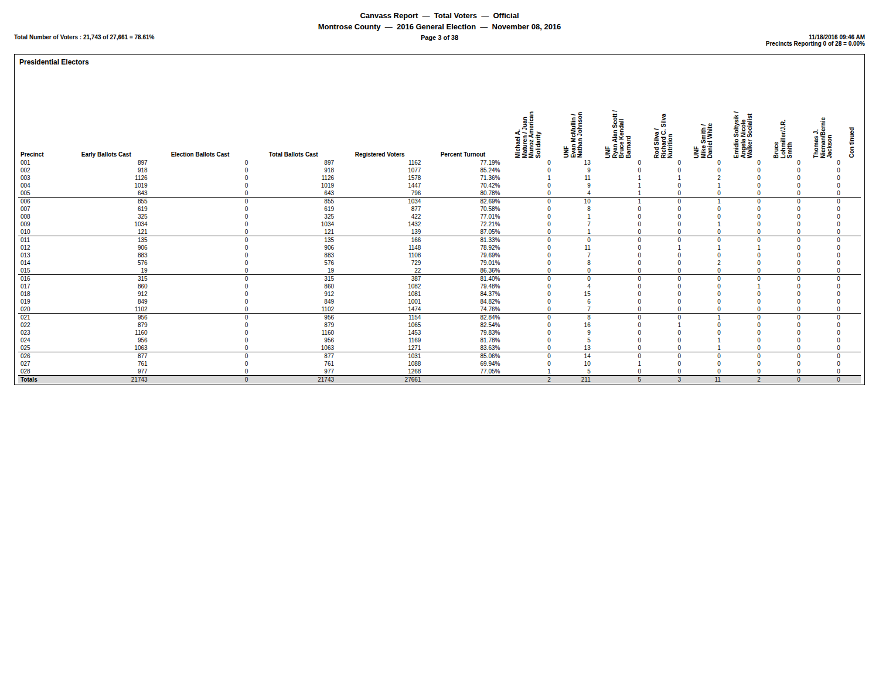Canvass Report — Total Voters — Official
Montrose County — 2016 General Election — November 08, 2016
Total Number of Voters : 21,743 of 27,661 = 78.61%
11/18/2016 09:46 AM
Precincts Reporting 0 of 28 = 0.00%
Page 3 of 38
Presidential Electors
| Precinct | Early Ballots Cast | Election Ballots Cast | Total Ballots Cast | Registered Voters | Percent Turnout | Michael A. Maturen / Juan Munoz American Solidarity | UNF Evan McMullin / Nathan Johnson | UNF Ryan Alan Scott / Bruce Kendall Barnard | Rod Silva / Richard C. Silva Nutrition | UNF Mike Smith / Daniel White | Emidio Soltysik / Angela Nicole Walker Socialist | Bruce Lohmiller/J.R. Smith | Thomas J. Nieman/Bernie Jackson | Con tinued |
| --- | --- | --- | --- | --- | --- | --- | --- | --- | --- | --- | --- | --- | --- | --- |
| 001 | 897 | 0 | 897 | 1162 | 77.19% | 0 | 13 | 0 | 0 | 0 | 0 | 0 | 0 | |
| 002 | 918 | 0 | 918 | 1077 | 85.24% | 0 | 9 | 0 | 0 | 0 | 0 | 0 | 0 | |
| 003 | 1126 | 0 | 1126 | 1578 | 71.36% | 1 | 11 | 1 | 1 | 2 | 0 | 0 | 0 | |
| 004 | 1019 | 0 | 1019 | 1447 | 70.42% | 0 | 9 | 1 | 0 | 1 | 0 | 0 | 0 | |
| 005 | 643 | 0 | 643 | 796 | 80.78% | 0 | 4 | 1 | 0 | 0 | 0 | 0 | 0 | |
| 006 | 855 | 0 | 855 | 1034 | 82.69% | 0 | 10 | 1 | 0 | 1 | 0 | 0 | 0 | |
| 007 | 619 | 0 | 619 | 877 | 70.58% | 0 | 8 | 0 | 0 | 0 | 0 | 0 | 0 | |
| 008 | 325 | 0 | 325 | 422 | 77.01% | 0 | 1 | 0 | 0 | 0 | 0 | 0 | 0 | |
| 009 | 1034 | 0 | 1034 | 1432 | 72.21% | 0 | 7 | 0 | 0 | 1 | 0 | 0 | 0 | |
| 010 | 121 | 0 | 121 | 139 | 87.05% | 0 | 1 | 0 | 0 | 0 | 0 | 0 | 0 | |
| 011 | 135 | 0 | 135 | 166 | 81.33% | 0 | 0 | 0 | 0 | 0 | 0 | 0 | 0 | |
| 012 | 906 | 0 | 906 | 1148 | 78.92% | 0 | 11 | 0 | 1 | 1 | 1 | 0 | 0 | |
| 013 | 883 | 0 | 883 | 1108 | 79.69% | 0 | 7 | 0 | 0 | 0 | 0 | 0 | 0 | |
| 014 | 576 | 0 | 576 | 729 | 79.01% | 0 | 8 | 0 | 0 | 2 | 0 | 0 | 0 | |
| 015 | 19 | 0 | 19 | 22 | 86.36% | 0 | 0 | 0 | 0 | 0 | 0 | 0 | 0 | |
| 016 | 315 | 0 | 315 | 387 | 81.40% | 0 | 0 | 0 | 0 | 0 | 0 | 0 | 0 | |
| 017 | 860 | 0 | 860 | 1082 | 79.48% | 0 | 4 | 0 | 0 | 0 | 1 | 0 | 0 | |
| 018 | 912 | 0 | 912 | 1081 | 84.37% | 0 | 15 | 0 | 0 | 0 | 0 | 0 | 0 | |
| 019 | 849 | 0 | 849 | 1001 | 84.82% | 0 | 6 | 0 | 0 | 0 | 0 | 0 | 0 | |
| 020 | 1102 | 0 | 1102 | 1474 | 74.76% | 0 | 7 | 0 | 0 | 0 | 0 | 0 | 0 | |
| 021 | 956 | 0 | 956 | 1154 | 82.84% | 0 | 8 | 0 | 0 | 1 | 0 | 0 | 0 | |
| 022 | 879 | 0 | 879 | 1065 | 82.54% | 0 | 16 | 0 | 1 | 0 | 0 | 0 | 0 | |
| 023 | 1160 | 0 | 1160 | 1453 | 79.83% | 0 | 9 | 0 | 0 | 0 | 0 | 0 | 0 | |
| 024 | 956 | 0 | 956 | 1169 | 81.78% | 0 | 5 | 0 | 0 | 1 | 0 | 0 | 0 | |
| 025 | 1063 | 0 | 1063 | 1271 | 83.63% | 0 | 13 | 0 | 0 | 1 | 0 | 0 | 0 | |
| 026 | 877 | 0 | 877 | 1031 | 85.06% | 0 | 14 | 0 | 0 | 0 | 0 | 0 | 0 | |
| 027 | 761 | 0 | 761 | 1088 | 69.94% | 0 | 10 | 1 | 0 | 0 | 0 | 0 | 0 | |
| 028 | 977 | 0 | 977 | 1268 | 77.05% | 1 | 5 | 0 | 0 | 0 | 0 | 0 | 0 | |
| Totals | 21743 | 0 | 21743 | 27661 | | 2 | 211 | 5 | 3 | 11 | 2 | 0 | 0 | |